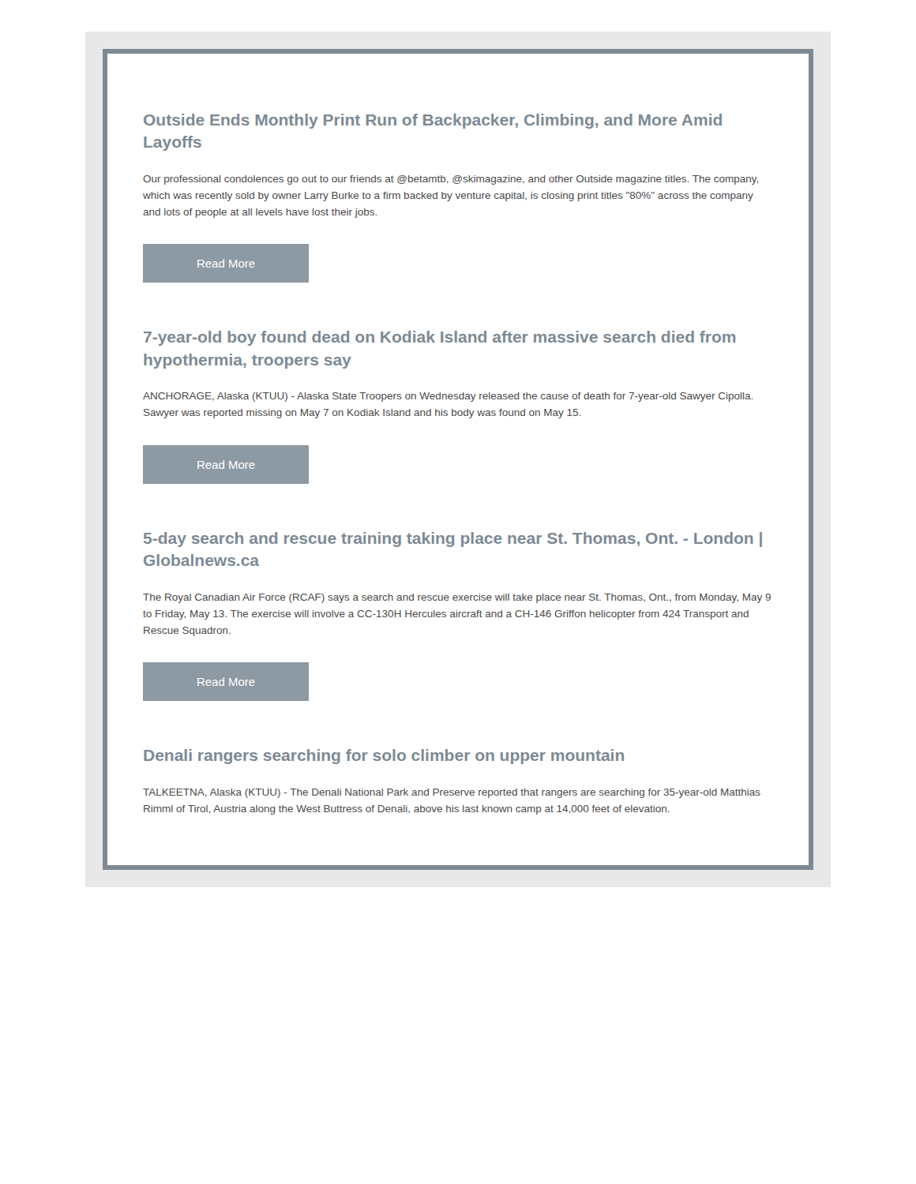Outside Ends Monthly Print Run of Backpacker, Climbing, and More Amid Layoffs
Our professional condolences go out to our friends at @betamtb, @skimagazine, and other Outside magazine titles. The company, which was recently sold by owner Larry Burke to a firm backed by venture capital, is closing print titles "80%" across the company and lots of people at all levels have lost their jobs.
Read More
7-year-old boy found dead on Kodiak Island after massive search died from hypothermia, troopers say
ANCHORAGE, Alaska (KTUU) - Alaska State Troopers on Wednesday released the cause of death for 7-year-old Sawyer Cipolla. Sawyer was reported missing on May 7 on Kodiak Island and his body was found on May 15.
Read More
5-day search and rescue training taking place near St. Thomas, Ont. - London | Globalnews.ca
The Royal Canadian Air Force (RCAF) says a search and rescue exercise will take place near St. Thomas, Ont., from Monday, May 9 to Friday, May 13. The exercise will involve a CC-130H Hercules aircraft and a CH-146 Griffon helicopter from 424 Transport and Rescue Squadron.
Read More
Denali rangers searching for solo climber on upper mountain
TALKEETNA, Alaska (KTUU) - The Denali National Park and Preserve reported that rangers are searching for 35-year-old Matthias Rimml of Tirol, Austria along the West Buttress of Denali, above his last known camp at 14,000 feet of elevation.